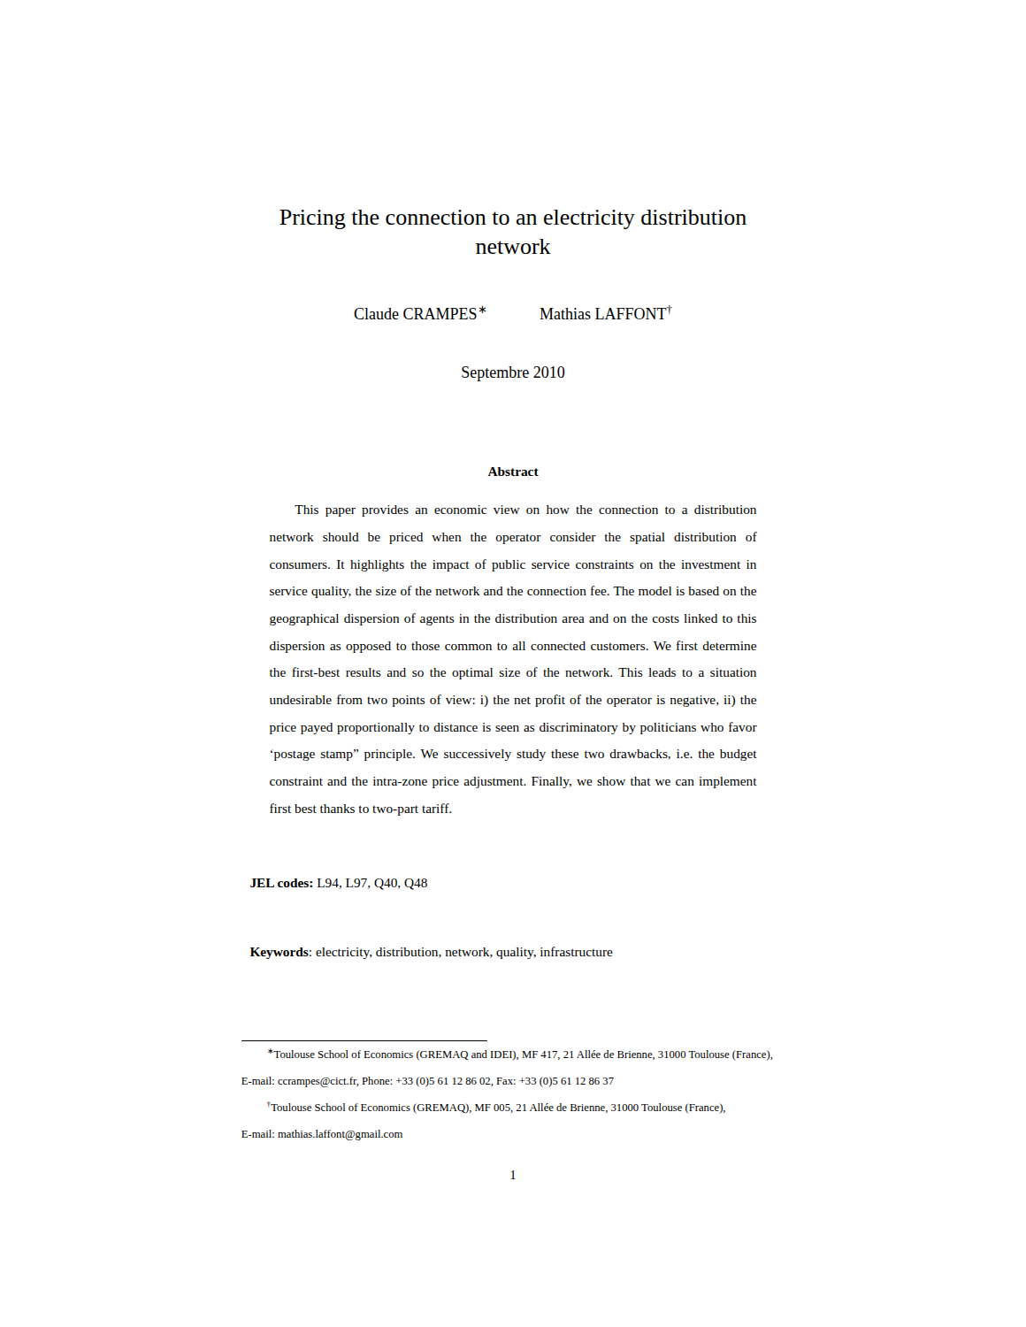Pricing the connection to an electricity distribution network
Claude CRAMPES∗ Mathias LAFFONT†
Septembre 2010
Abstract
This paper provides an economic view on how the connection to a distribution network should be priced when the operator consider the spatial distribution of consumers. It highlights the impact of public service constraints on the investment in service quality, the size of the network and the connection fee. The model is based on the geographical dispersion of agents in the distribution area and on the costs linked to this dispersion as opposed to those common to all connected customers. We first determine the first-best results and so the optimal size of the network. This leads to a situation undesirable from two points of view: i) the net profit of the operator is negative, ii) the price payed proportionally to distance is seen as discriminatory by politicians who favor ‘postage stamp” principle. We successively study these two drawbacks, i.e. the budget constraint and the intra-zone price adjustment. Finally, we show that we can implement first best thanks to two-part tariff.
JEL codes: L94, L97, Q40, Q48
Keywords: electricity, distribution, network, quality, infrastructure
∗Toulouse School of Economics (GREMAQ and IDEI), MF 417, 21 Allée de Brienne, 31000 Toulouse (France),
E-mail: ccrampes@cict.fr, Phone: +33 (0)5 61 12 86 02, Fax: +33 (0)5 61 12 86 37
†Toulouse School of Economics (GREMAQ), MF 005, 21 Allée de Brienne, 31000 Toulouse (France),
E-mail: mathias.laffont@gmail.com
1